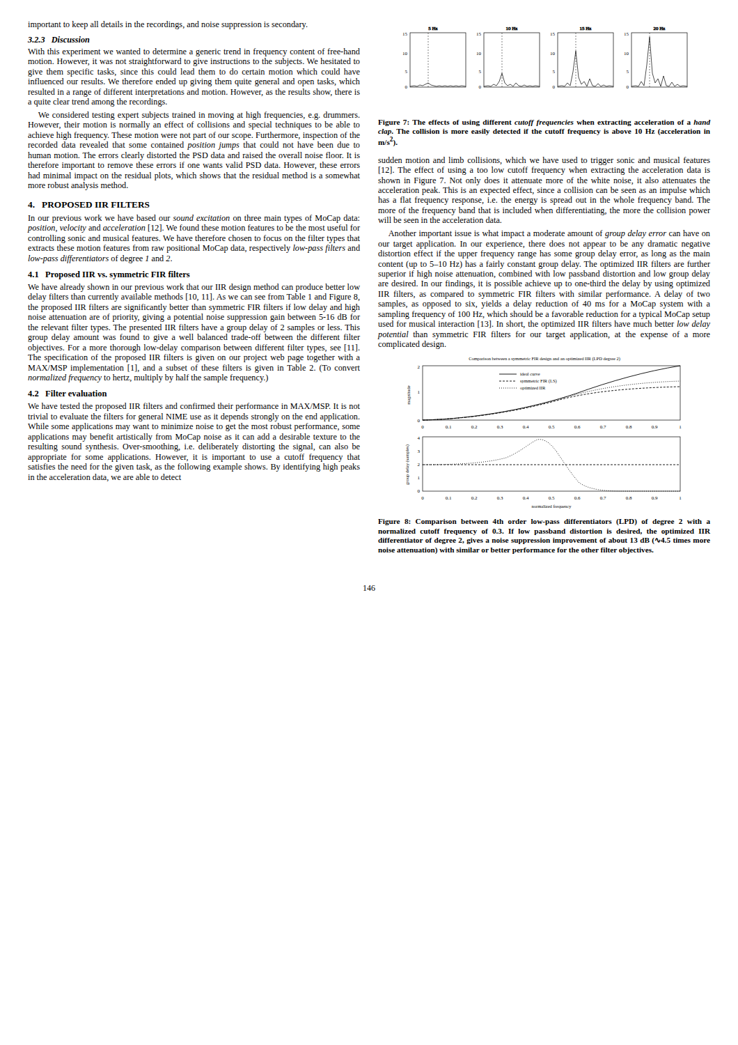important to keep all details in the recordings, and noise suppression is secondary.
3.2.3 Discussion
With this experiment we wanted to determine a generic trend in frequency content of free-hand motion. However, it was not straightforward to give instructions to the subjects. We hesitated to give them specific tasks, since this could lead them to do certain motion which could have influenced our results. We therefore ended up giving them quite general and open tasks, which resulted in a range of different interpretations and motion. However, as the results show, there is a quite clear trend among the recordings.
We considered testing expert subjects trained in moving at high frequencies, e.g. drummers. However, their motion is normally an effect of collisions and special techniques to be able to achieve high frequency. These motion were not part of our scope. Furthermore, inspection of the recorded data revealed that some contained position jumps that could not have been due to human motion. The errors clearly distorted the PSD data and raised the overall noise floor. It is therefore important to remove these errors if one wants valid PSD data. However, these errors had minimal impact on the residual plots, which shows that the residual method is a somewhat more robust analysis method.
4. PROPOSED IIR FILTERS
In our previous work we have based our sound excitation on three main types of MoCap data: position, velocity and acceleration [12]. We found these motion features to be the most useful for controlling sonic and musical features. We have therefore chosen to focus on the filter types that extracts these motion features from raw positional MoCap data, respectively low-pass filters and low-pass differentiators of degree 1 and 2.
4.1 Proposed IIR vs. symmetric FIR filters
We have already shown in our previous work that our IIR design method can produce better low delay filters than currently available methods [10, 11]. As we can see from Table 1 and Figure 8, the proposed IIR filters are significantly better than symmetric FIR filters if low delay and high noise attenuation are of priority, giving a potential noise suppression gain between 5-16 dB for the relevant filter types. The presented IIR filters have a group delay of 2 samples or less. This group delay amount was found to give a well balanced trade-off between the different filter objectives. For a more thorough low-delay comparison between different filter types, see [11]. The specification of the proposed IIR filters is given on our project web page together with a MAX/MSP implementation [1], and a subset of these filters is given in Table 2. (To convert normalized frequency to hertz, multiply by half the sample frequency.)
4.2 Filter evaluation
We have tested the proposed IIR filters and confirmed their performance in MAX/MSP. It is not trivial to evaluate the filters for general NIME use as it depends strongly on the end application. While some applications may want to minimize noise to get the most robust performance, some applications may benefit artistically from MoCap noise as it can add a desirable texture to the resulting sound synthesis. Over-smoothing, i.e. deliberately distorting the signal, can also be appropriate for some applications. However, it is important to use a cutoff frequency that satisfies the need for the given task, as the following example shows. By identifying high peaks in the acceleration data, we are able to detect
5 Hz 15 10 5 0 10 Hz 15 10 5 0 15 Hz 15 10 5 0 20 Hz 15 10 5 0
Figure 7: The effects of using different cutoff frequencies when extracting acceleration of a hand clap. The collision is more easily detected if the cutoff frequency is above 10 Hz (acceleration in m/s2).
sudden motion and limb collisions, which we have used to trigger sonic and musical features [12]. The effect of using a too low cutoff frequency when extracting the acceleration data is shown in Figure 7. Not only does it attenuate more of the white noise, it also attenuates the acceleration peak. This is an expected effect, since a collision can be seen as an impulse which has a flat frequency response, i.e. the energy is spread out in the whole frequency band. The more of the frequency band that is included when differentiating, the more the collision power will be seen in the acceleration data.
Another important issue is what impact a moderate amount of group delay error can have on our target application. In our experience, there does not appear to be any dramatic negative distortion effect if the upper frequency range has some group delay error, as long as the main content (up to 5–10 Hz) has a fairly constant group delay. The optimized IIR filters are further superior if high noise attenuation, combined with low passband distortion and low group delay are desired. In our findings, it is possible achieve up to one-third the delay by using optimized IIR filters, as compared to symmetric FIR filters with similar performance. A delay of two samples, as opposed to six, yields a delay reduction of 40 ms for a MoCap system with a sampling frequency of 100 Hz, which should be a favorable reduction for a typical MoCap setup used for musical interaction [13]. In short, the optimized IIR filters have much better low delay potential than symmetric FIR filters for our target application, at the expense of a more complicated design.
Comparison between a symmetric FIR design and an optimized IIR (LPD degree 2) 2 1 0 magnitude 0 0.1 0.2 0.3 0.4 0.5 0.6 0.7 0.8 0.9 1 ideal curve symmetric FIR (LS) optimized IIR 4 3 2 1 0 group delay (samples) 0 0.1 0.2 0.3 0.4 0.5 0.6 0.7 0.8 0.9 1 normalized frequency
Figure 8: Comparison between 4th order low-pass differentiators (LPD) of degree 2 with a normalized cutoff frequency of 0.3. If low passband distortion is desired, the optimized IIR differentiator of degree 2, gives a noise suppression improvement of about 13 dB (∿4.5 times more noise attenuation) with similar or better performance for the other filter objectives.
146